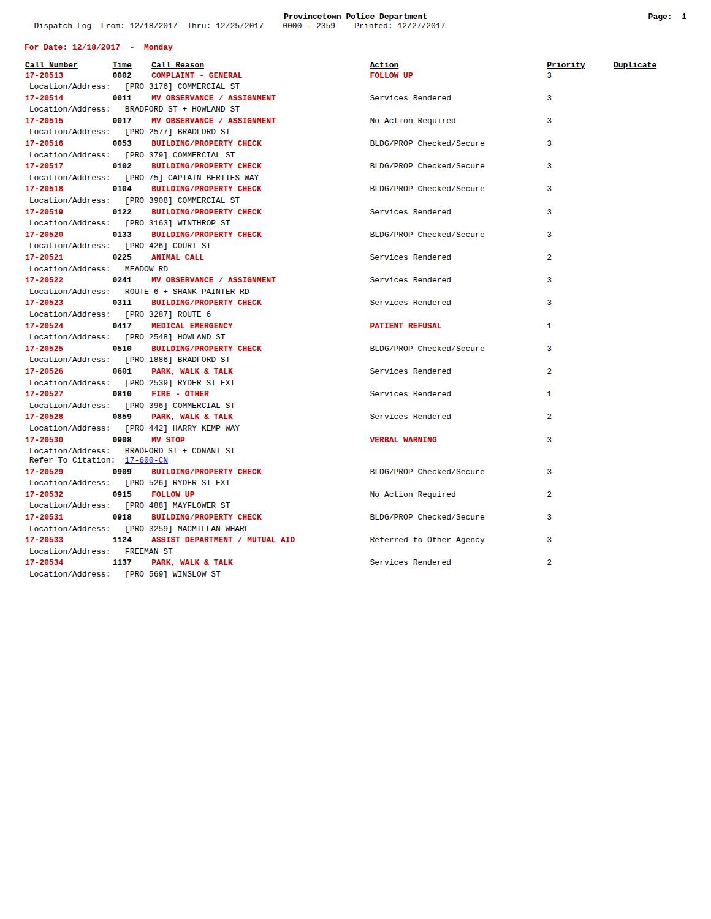Provincetown Police Department Page: 1
Dispatch Log From: 12/18/2017 Thru: 12/25/2017 0000 - 2359 Printed: 12/27/2017
For Date: 12/18/2017 - Monday
| Call Number | Time | Call Reason | Action | Priority | Duplicate |
| --- | --- | --- | --- | --- | --- |
| 17-20513 | 0002 | COMPLAINT - GENERAL | FOLLOW UP | 3 | |
| Location/Address: [PRO 3176] COMMERCIAL ST |
| 17-20514 | 0011 | MV OBSERVANCE / ASSIGNMENT | Services Rendered | 3 | |
| Location/Address: BRADFORD ST + HOWLAND ST |
| 17-20515 | 0017 | MV OBSERVANCE / ASSIGNMENT | No Action Required | 3 | |
| Location/Address: [PRO 2577] BRADFORD ST |
| 17-20516 | 0053 | BUILDING/PROPERTY CHECK | BLDG/PROP Checked/Secure | 3 | |
| Location/Address: [PRO 379] COMMERCIAL ST |
| 17-20517 | 0102 | BUILDING/PROPERTY CHECK | BLDG/PROP Checked/Secure | 3 | |
| Location/Address: [PRO 75] CAPTAIN BERTIES WAY |
| 17-20518 | 0104 | BUILDING/PROPERTY CHECK | BLDG/PROP Checked/Secure | 3 | |
| Location/Address: [PRO 3908] COMMERCIAL ST |
| 17-20519 | 0122 | BUILDING/PROPERTY CHECK | Services Rendered | 3 | |
| Location/Address: [PRO 3163] WINTHROP ST |
| 17-20520 | 0133 | BUILDING/PROPERTY CHECK | BLDG/PROP Checked/Secure | 3 | |
| Location/Address: [PRO 426] COURT ST |
| 17-20521 | 0225 | ANIMAL CALL | Services Rendered | 2 | |
| Location/Address: MEADOW RD |
| 17-20522 | 0241 | MV OBSERVANCE / ASSIGNMENT | Services Rendered | 3 | |
| Location/Address: ROUTE 6 + SHANK PAINTER RD |
| 17-20523 | 0311 | BUILDING/PROPERTY CHECK | Services Rendered | 3 | |
| Location/Address: [PRO 3287] ROUTE 6 |
| 17-20524 | 0417 | MEDICAL EMERGENCY | PATIENT REFUSAL | 1 | |
| Location/Address: [PRO 2548] HOWLAND ST |
| 17-20525 | 0510 | BUILDING/PROPERTY CHECK | BLDG/PROP Checked/Secure | 3 | |
| Location/Address: [PRO 1886] BRADFORD ST |
| 17-20526 | 0601 | PARK, WALK & TALK | Services Rendered | 2 | |
| Location/Address: [PRO 2539] RYDER ST EXT |
| 17-20527 | 0810 | FIRE - OTHER | Services Rendered | 1 | |
| Location/Address: [PRO 396] COMMERCIAL ST |
| 17-20528 | 0859 | PARK, WALK & TALK | Services Rendered | 2 | |
| Location/Address: [PRO 442] HARRY KEMP WAY |
| 17-20530 | 0908 | MV STOP | VERBAL WARNING | 3 | |
| Location/Address: BRADFORD ST + CONANT ST Refer To Citation: 17-600-CN |
| 17-20529 | 0909 | BUILDING/PROPERTY CHECK | BLDG/PROP Checked/Secure | 3 | |
| Location/Address: [PRO 526] RYDER ST EXT |
| 17-20532 | 0915 | FOLLOW UP | No Action Required | 2 | |
| Location/Address: [PRO 488] MAYFLOWER ST |
| 17-20531 | 0918 | BUILDING/PROPERTY CHECK | BLDG/PROP Checked/Secure | 3 | |
| Location/Address: [PRO 3259] MACMILLAN WHARF |
| 17-20533 | 1124 | ASSIST DEPARTMENT / MUTUAL AID | Referred to Other Agency | 3 | |
| Location/Address: FREEMAN ST |
| 17-20534 | 1137 | PARK, WALK & TALK | Services Rendered | 2 | |
| Location/Address: [PRO 569] WINSLOW ST |